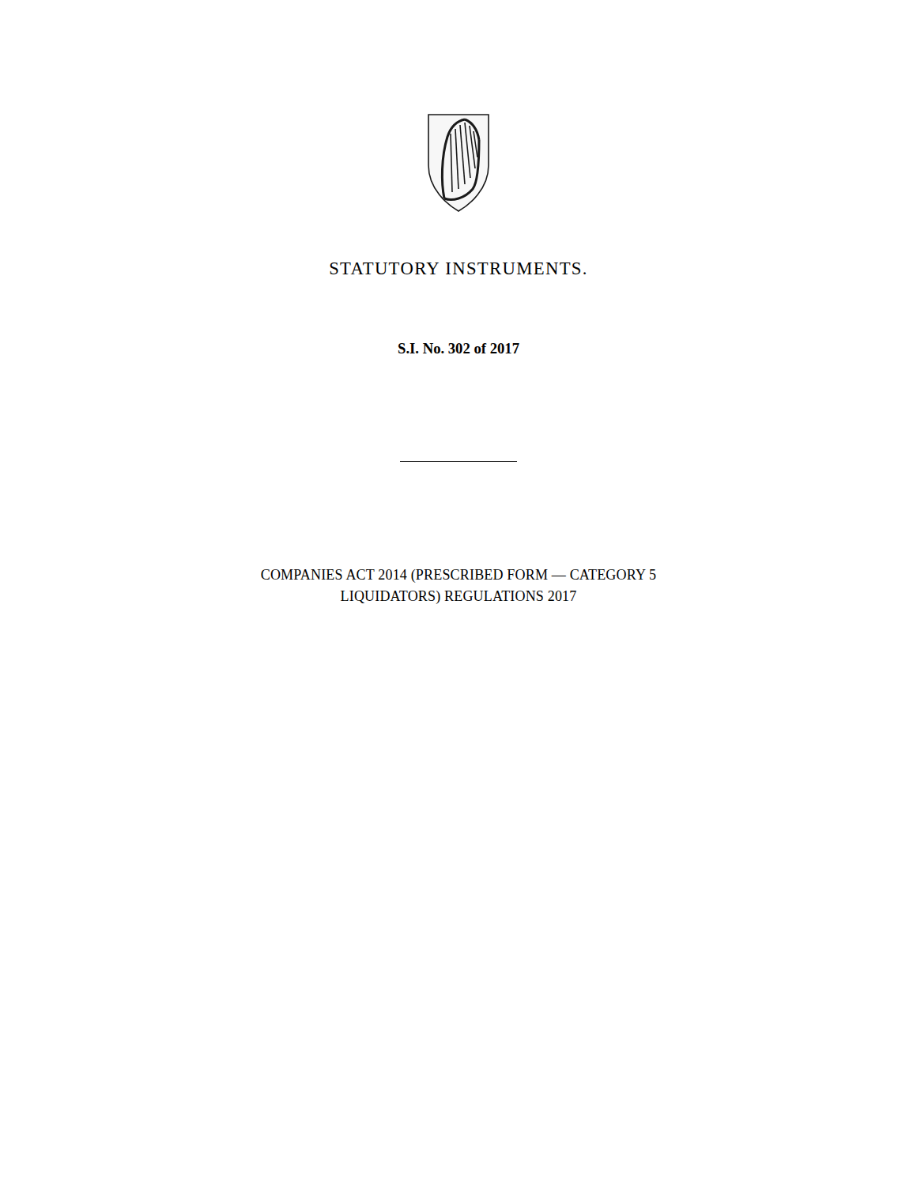Harp emblem of Ireland
STATUTORY INSTRUMENTS.
S.I. No. 302 of 2017
COMPANIES ACT 2014 (PRESCRIBED FORM — CATEGORY 5
LIQUIDATORS) REGULATIONS 2017